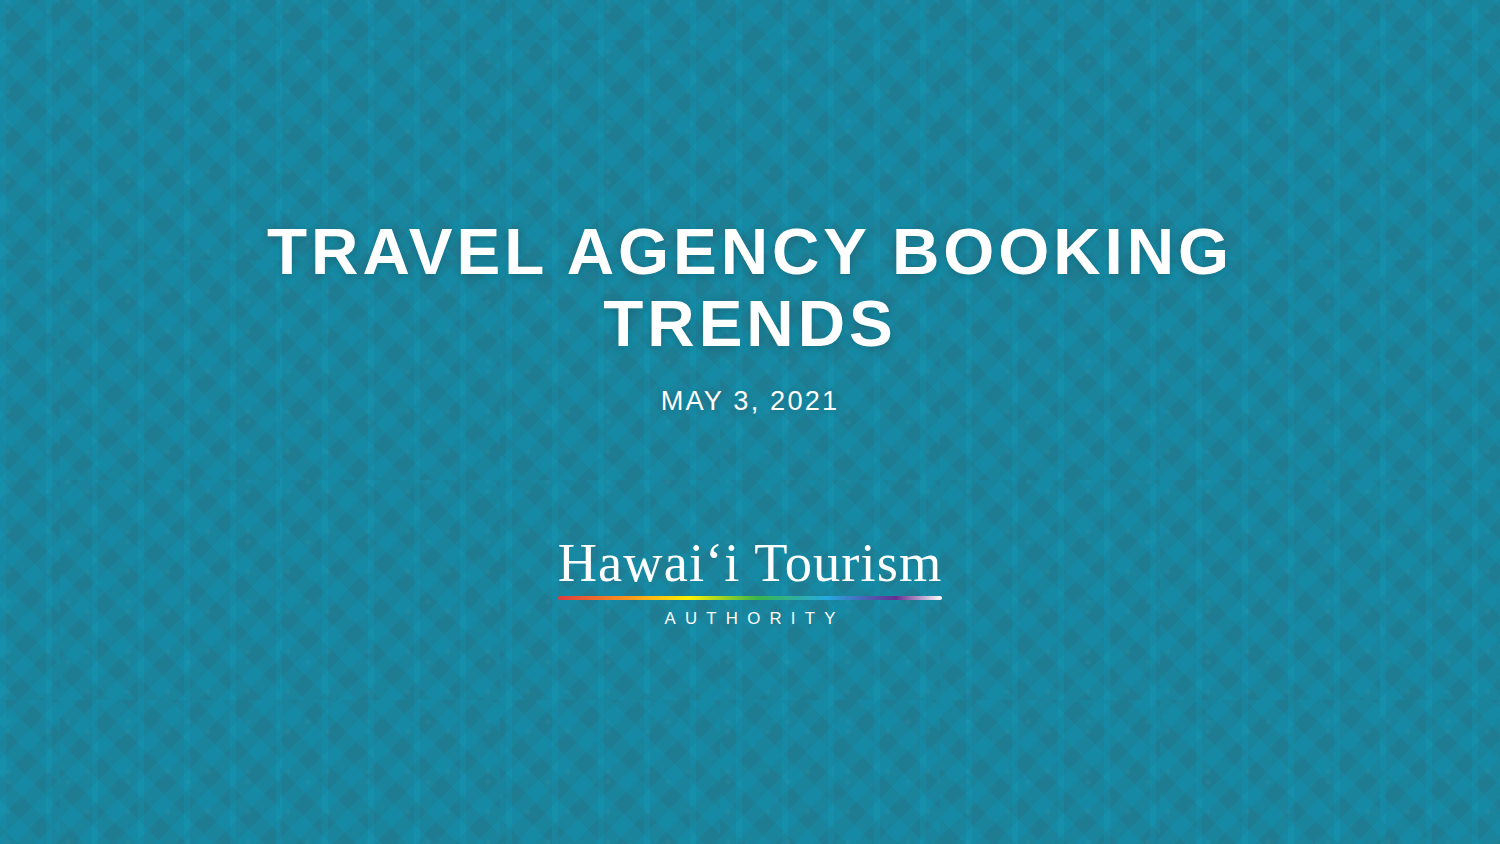Travel Agency Booking Trends
May 3, 2021
Hawaiʻi Tourism
Authority